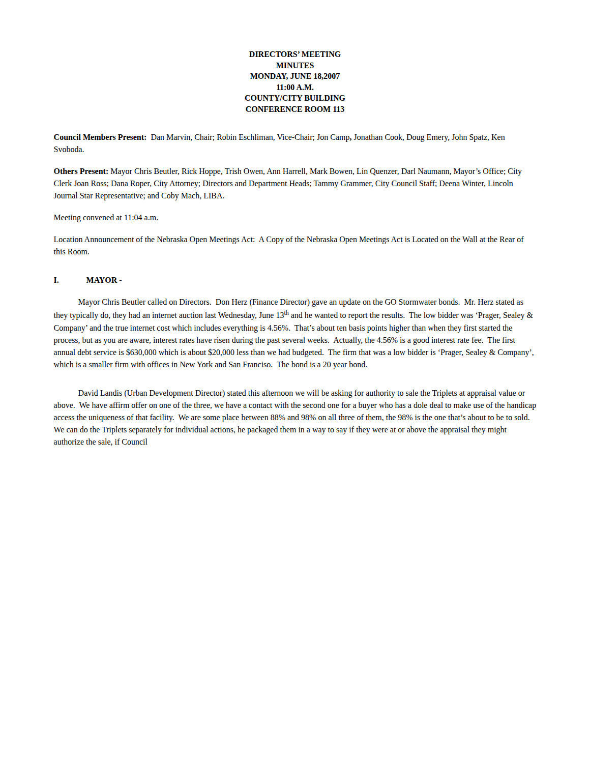DIRECTORS’ MEETING
MINUTES
MONDAY, JUNE 18,2007
11:00 A.M.
COUNTY/CITY BUILDING
CONFERENCE ROOM 113
Council Members Present: Dan Marvin, Chair; Robin Eschliman, Vice-Chair; Jon Camp, Jonathan Cook, Doug Emery, John Spatz, Ken Svoboda.
Others Present: Mayor Chris Beutler, Rick Hoppe, Trish Owen, Ann Harrell, Mark Bowen, Lin Quenzer, Darl Naumann, Mayor’s Office; City Clerk Joan Ross; Dana Roper, City Attorney; Directors and Department Heads; Tammy Grammer, City Council Staff; Deena Winter, Lincoln Journal Star Representative; and Coby Mach, LIBA.
Meeting convened at 11:04 a.m.
Location Announcement of the Nebraska Open Meetings Act: A Copy of the Nebraska Open Meetings Act is Located on the Wall at the Rear of this Room.
I. MAYOR -
Mayor Chris Beutler called on Directors. Don Herz (Finance Director) gave an update on the GO Stormwater bonds. Mr. Herz stated as they typically do, they had an internet auction last Wednesday, June 13th and he wanted to report the results. The low bidder was ‘Prager, Sealey & Company’ and the true internet cost which includes everything is 4.56%. That’s about ten basis points higher than when they first started the process, but as you are aware, interest rates have risen during the past several weeks. Actually, the 4.56% is a good interest rate fee. The first annual debt service is $630,000 which is about $20,000 less than we had budgeted. The firm that was a low bidder is ‘Prager, Sealey & Company’, which is a smaller firm with offices in New York and San Franciso. The bond is a 20 year bond.
David Landis (Urban Development Director) stated this afternoon we will be asking for authority to sale the Triplets at appraisal value or above. We have affirm offer on one of the three, we have a contact with the second one for a buyer who has a dole deal to make use of the handicap access the uniqueness of that facility. We are some place between 88% and 98% on all three of them, the 98% is the one that’s about to be to sold. We can do the Triplets separately for individual actions, he packaged them in a way to say if they were at or above the appraisal they might authorize the sale, if Council